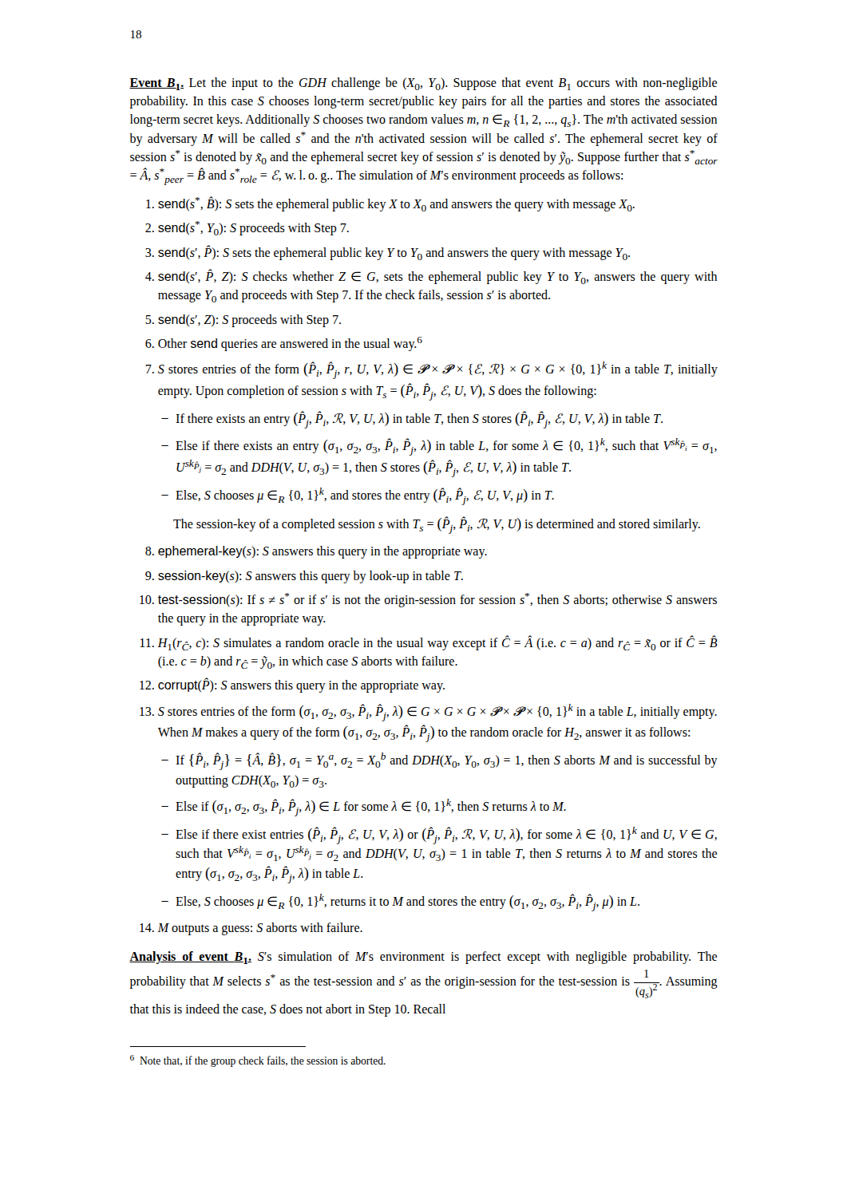18
Event B1. Let the input to the GDH challenge be (X0, Y0). Suppose that event B1 occurs with non-negligible probability. In this case S chooses long-term secret/public key pairs for all the parties and stores the associated long-term secret keys. Additionally S chooses two random values m, n ∈R {1, 2, ..., qs}. The m'th activated session by adversary M will be called s* and the n'th activated session will be called s′. The ephemeral secret key of session s* is denoted by x̃0 and the ephemeral secret key of session s′ is denoted by ỹ0. Suppose further that s*actor = Â, s*peer = B̂ and s*role = ℰ, w. l. o. g.. The simulation of M′s environment proceeds as follows:
send(s*, B̂): S sets the ephemeral public key X to X0 and answers the query with message X0.
send(s*, Y0): S proceeds with Step 7.
send(s′, P̂): S sets the ephemeral public key Y to Y0 and answers the query with message Y0.
send(s′, P̂, Z): S checks whether Z ∈ G, sets the ephemeral public key Y to Y0, answers the query with message Y0 and proceeds with Step 7. If the check fails, session s′ is aborted.
send(s′, Z): S proceeds with Step 7.
Other send queries are answered in the usual way.6
S stores entries of the form (P̂i, P̂j, r, U, V, λ) ∈ 𝓟 × 𝓟 × {ℰ, ℛ} × G × G × {0, 1}k in a table T, initially empty. Upon completion of session s with Ts = (P̂i, P̂j, ℰ, U, V), S does the following:
If there exists an entry (P̂j, P̂i, ℛ, V, U, λ) in table T, then S stores (P̂i, P̂j, ℰ, U, V, λ) in table T.
Else if there exists an entry (σ1, σ2, σ3, P̂i, P̂j, λ) in table L, for some λ ∈ {0, 1}k, such that VskP̂i = σ1, UskP̂j = σ2 and DDH(V, U, σ3) = 1, then S stores (P̂i, P̂j, ℰ, U, V, λ) in table T.
Else, S chooses μ ∈R {0, 1}k, and stores the entry (P̂i, P̂j, ℰ, U, V, μ) in T.
The session-key of a completed session s with Ts = (P̂j, P̂i, ℛ, V, U) is determined and stored similarly.
ephemeral-key(s): S answers this query in the appropriate way.
session-key(s): S answers this query by look-up in table T.
test-session(s): If s ≠ s* or if s′ is not the origin-session for session s*, then S aborts; otherwise S answers the query in the appropriate way.
H1(rĈ, c): S simulates a random oracle in the usual way except if Ĉ = Â (i.e. c = a) and rĈ = x̃0 or if Ĉ = B̂ (i.e. c = b) and rĈ = ỹ0, in which case S aborts with failure.
corrupt(P̂): S answers this query in the appropriate way.
S stores entries of the form (σ1, σ2, σ3, P̂i, P̂j, λ) ∈ G × G × G × 𝓟 × 𝓟 × {0, 1}k in a table L, initially empty. When M makes a query of the form (σ1, σ2, σ3, P̂i, P̂j) to the random oracle for H2, answer it as follows:
If {P̂i, P̂j} = {Â, B̂}, σ1 = Y0a, σ2 = X0b and DDH(X0, Y0, σ3) = 1, then S aborts M and is successful by outputting CDH(X0, Y0) = σ3.
Else if (σ1, σ2, σ3, P̂i, P̂j, λ) ∈ L for some λ ∈ {0, 1}k, then S returns λ to M.
Else if there exist entries (P̂i, P̂j, ℰ, U, V, λ) or (P̂j, P̂i, ℛ, V, U, λ), for some λ ∈ {0, 1}k and U, V ∈ G, such that VskP̂i = σ1, UskP̂j = σ2 and DDH(V, U, σ3) = 1 in table T, then S returns λ to M and stores the entry (σ1, σ2, σ3, P̂i, P̂j, λ) in table L.
Else, S chooses μ ∈R {0, 1}k, returns it to M and stores the entry (σ1, σ2, σ3, P̂i, P̂j, μ) in L.
M outputs a guess: S aborts with failure.
Analysis of event B1. S′s simulation of M′s environment is perfect except with negligible probability. The probability that M selects s* as the test-session and s′ as the origin-session for the test-session is 1(qs)2. Assuming that this is indeed the case, S does not abort in Step 10. Recall
6 Note that, if the group check fails, the session is aborted.